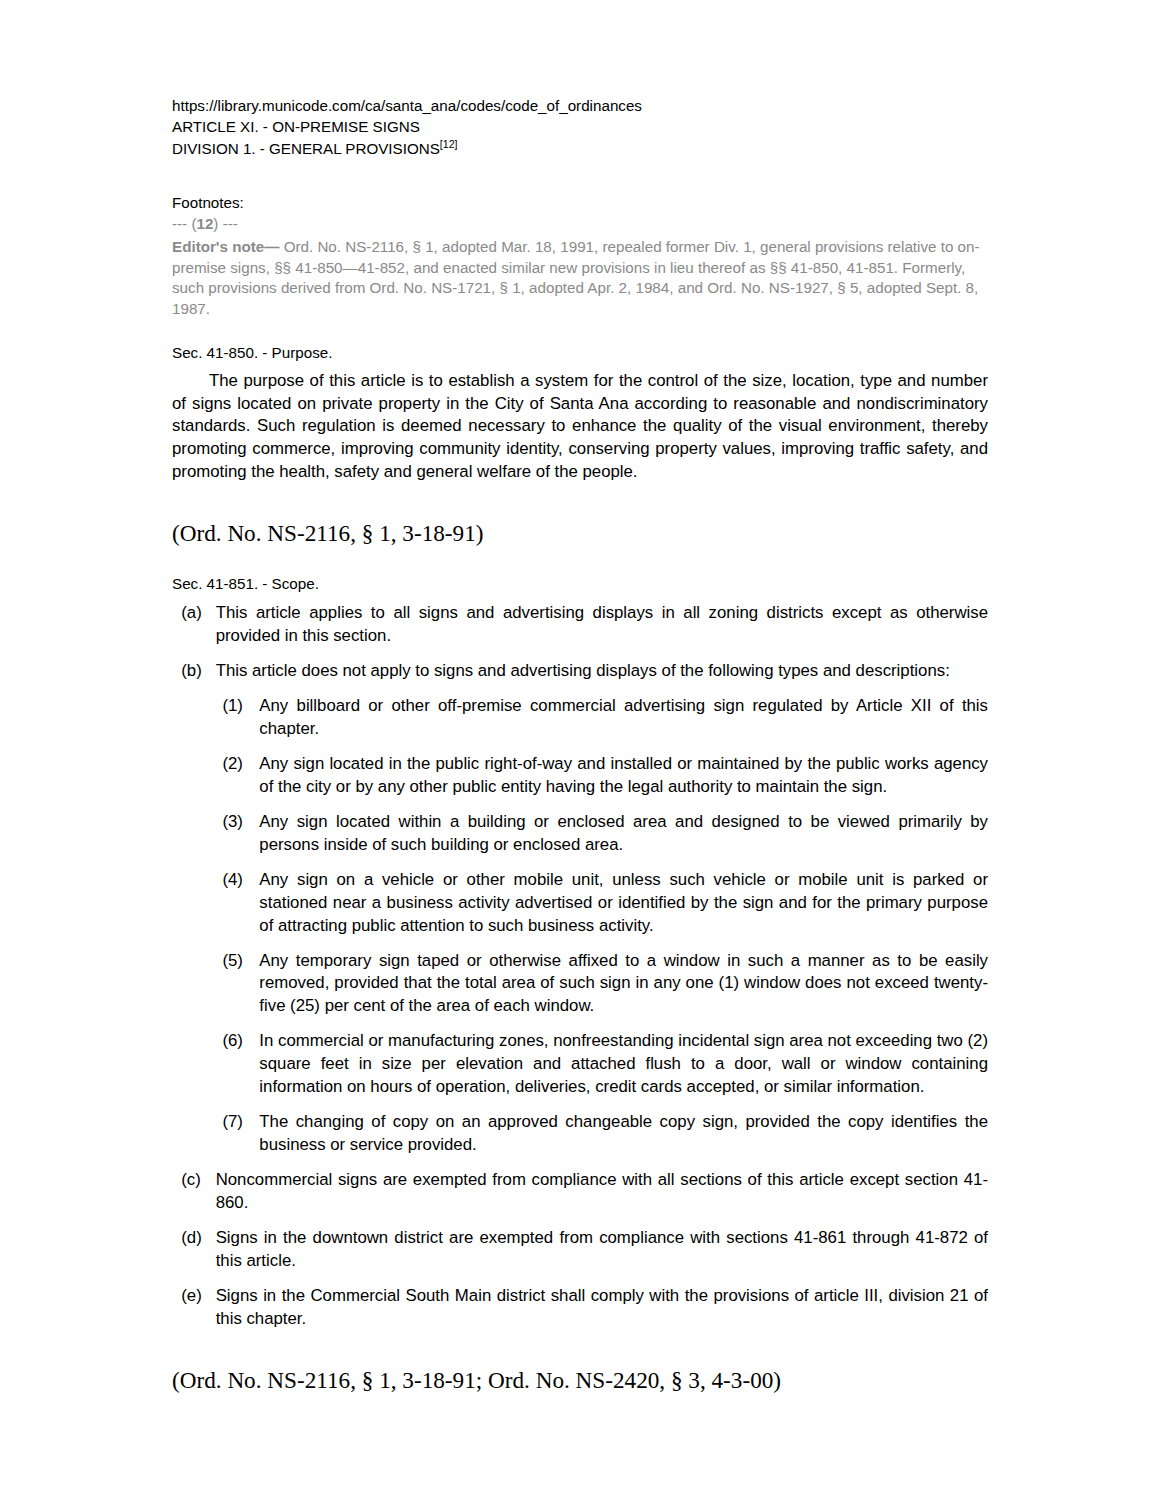https://library.municode.com/ca/santa_ana/codes/code_of_ordinances
ARTICLE XI. - ON-PREMISE SIGNS
DIVISION 1. - GENERAL PROVISIONS[12]
Footnotes:
--- (12) ---
Editor's note— Ord. No. NS-2116, § 1, adopted Mar. 18, 1991, repealed former Div. 1, general provisions relative to on-premise signs, §§ 41-850—41-852, and enacted similar new provisions in lieu thereof as §§ 41-850, 41-851. Formerly, such provisions derived from Ord. No. NS-1721, § 1, adopted Apr. 2, 1984, and Ord. No. NS-1927, § 5, adopted Sept. 8, 1987.
Sec. 41-850. - Purpose.
The purpose of this article is to establish a system for the control of the size, location, type and number of signs located on private property in the City of Santa Ana according to reasonable and nondiscriminatory standards. Such regulation is deemed necessary to enhance the quality of the visual environment, thereby promoting commerce, improving community identity, conserving property values, improving traffic safety, and promoting the health, safety and general welfare of the people.
(Ord. No. NS-2116, § 1, 3-18-91)
Sec. 41-851. - Scope.
(a) This article applies to all signs and advertising displays in all zoning districts except as otherwise provided in this section.
(b) This article does not apply to signs and advertising displays of the following types and descriptions:
(1) Any billboard or other off-premise commercial advertising sign regulated by Article XII of this chapter.
(2) Any sign located in the public right-of-way and installed or maintained by the public works agency of the city or by any other public entity having the legal authority to maintain the sign.
(3) Any sign located within a building or enclosed area and designed to be viewed primarily by persons inside of such building or enclosed area.
(4) Any sign on a vehicle or other mobile unit, unless such vehicle or mobile unit is parked or stationed near a business activity advertised or identified by the sign and for the primary purpose of attracting public attention to such business activity.
(5) Any temporary sign taped or otherwise affixed to a window in such a manner as to be easily removed, provided that the total area of such sign in any one (1) window does not exceed twenty-five (25) per cent of the area of each window.
(6) In commercial or manufacturing zones, nonfreestanding incidental sign area not exceeding two (2) square feet in size per elevation and attached flush to a door, wall or window containing information on hours of operation, deliveries, credit cards accepted, or similar information.
(7) The changing of copy on an approved changeable copy sign, provided the copy identifies the business or service provided.
(c) Noncommercial signs are exempted from compliance with all sections of this article except section 41-860.
(d) Signs in the downtown district are exempted from compliance with sections 41-861 through 41-872 of this article.
(e) Signs in the Commercial South Main district shall comply with the provisions of article III, division 21 of this chapter.
(Ord. No. NS-2116, § 1, 3-18-91; Ord. No. NS-2420, § 3, 4-3-00)